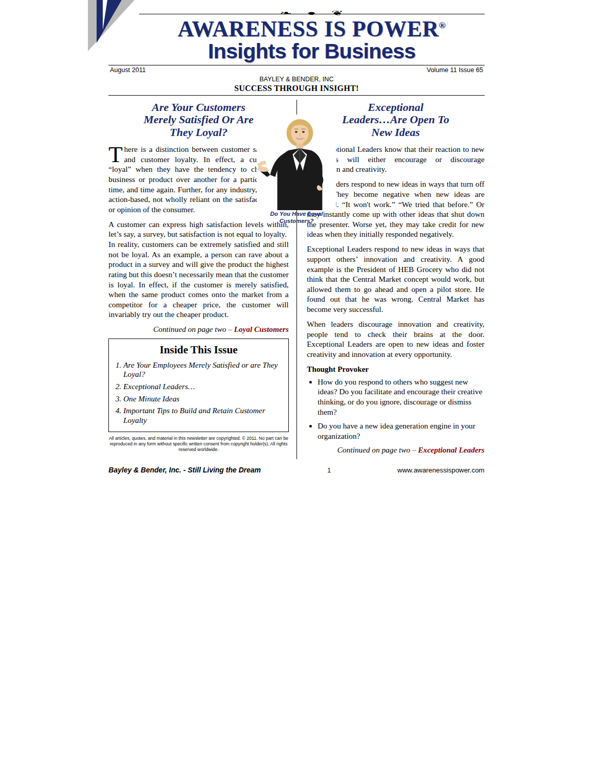❧—●—❦
AWARENESS IS POWER®
Insights for Business
August 2011
Volume 11 Issue 65
BAYLEY & BENDER, INC
SUCCESS THROUGH INSIGHT!
Do You Have Loyal
Customers?
Are Your Customers
Merely Satisfied Or Are
They Loyal?
There is a distinction between customer satisfaction and customer loyalty. In effect, a customer is “loyal” when they have the tendency to choose one business or product over another for a particular need time, and time again. Further, for any industry, loyalty is action-based, not wholly reliant on the satisfaction level or opinion of the consumer.
A customer can express high satisfaction levels within, let’s say, a survey, but satisfaction is not equal to loyalty. In reality, customers can be extremely satisfied and still not be loyal. As an example, a person can rave about a product in a survey and will give the product the highest rating but this doesn’t necessarily mean that the customer is loyal. In effect, if the customer is merely satisfied, when the same product comes onto the market from a competitor for a cheaper price, the customer will invariably try out the cheaper product.
Continued on page two – Loyal Customers
Inside This Issue
Are Your Employees Merely Satisfied or are They Loyal?
Exceptional Leaders…
One Minute Ideas
Important Tips to Build and Retain Customer Loyalty
All articles, quotes, and material in this newsletter are copyrighted. © 2011. No part can be reproduced in any form without specific written consent from copyright holder(s). All rights reserved worldwide.
Exceptional
Leaders…Are Open To
New Ideas
Exceptional Leaders know that their reaction to new ideas will either encourage or discourage innovation and creativity.
Some leaders respond to new ideas in ways that turn off others. They become negative when new ideas are presented. “It won't work.” “We tried that before.” Or they instantly come up with other ideas that shut down the presenter. Worse yet, they may take credit for new ideas when they initially responded negatively.
Exceptional Leaders respond to new ideas in ways that support others’ innovation and creativity. A good example is the President of HEB Grocery who did not think that the Central Market concept would work, but allowed them to go ahead and open a pilot store. He found out that he was wrong. Central Market has become very successful.
When leaders discourage innovation and creativity, people tend to check their brains at the door. Exceptional Leaders are open to new ideas and foster creativity and innovation at every opportunity.
Thought Provoker
How do you respond to others who suggest new ideas? Do you facilitate and encourage their creative thinking, or do you ignore, discourage or dismiss them?
Do you have a new idea generation engine in your organization?
Continued on page two – Exceptional Leaders
Bayley & Bender, Inc. - Still Living the Dream
1
www.awarenessispower.com